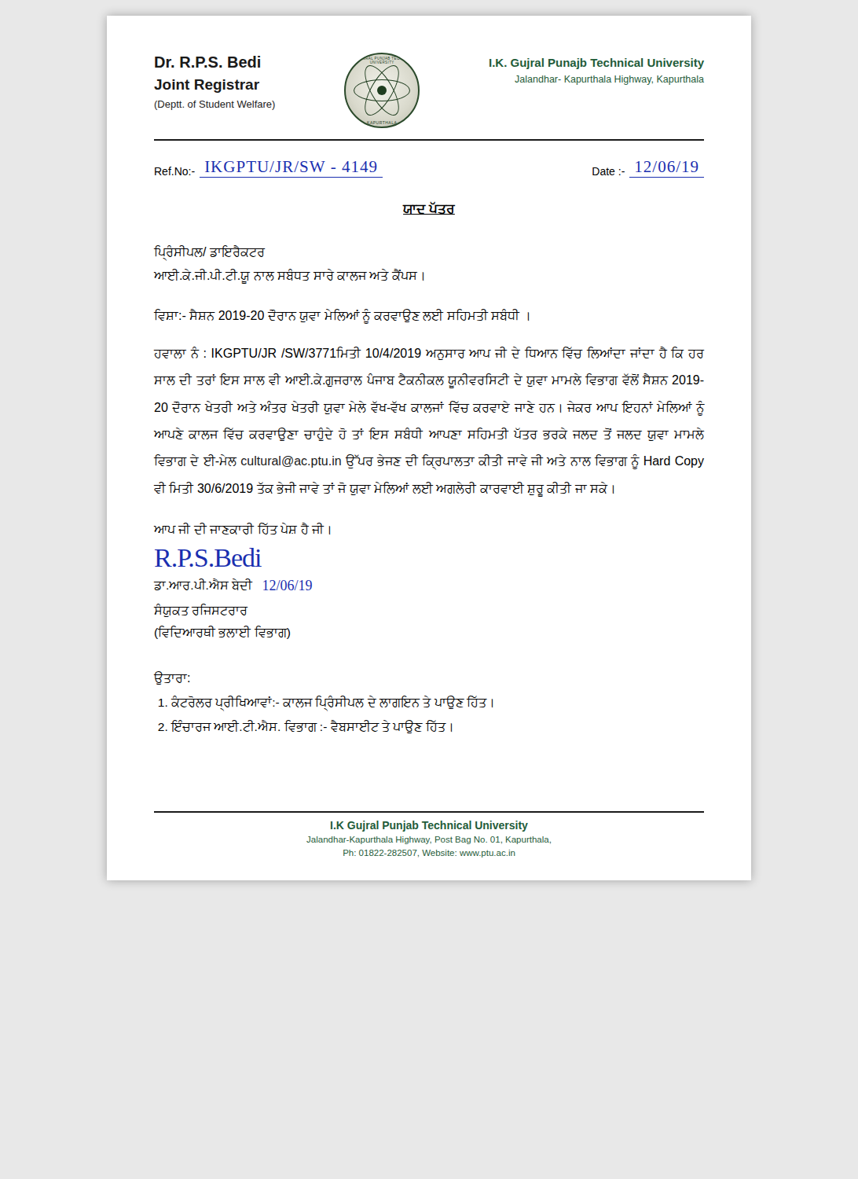Dr. R.P.S. Bedi
Joint Registrar
(Deptt. of Student Welfare)
I.K. GUJRAL PUNJAB TECHNICAL UNIVERSITY
KAPURTHALA
I.K. Gujral Punajb Technical University
Jalandhar- Kapurthala Highway, Kapurthala
Ref.No:- IKGPTU/JR/SW - 4149
Date :- 12/06/19
ਯਾਦ ਪੱਤਰ
ਪ੍ਰਿੰਸੀਪਲ/ ਡਾਇਰੈਕਟਰ
ਆਈ.ਕੇ.ਜੀ.ਪੀ.ਟੀ.ਯੂ ਨਾਲ ਸਬੰਧਤ ਸਾਰੇ ਕਾਲਜ ਅਤੇ ਕੈਂਪਸ।
ਵਿਸ਼ਾ:- ਸੈਸ਼ਨ 2019-20 ਦੌਰਾਨ ਯੁਵਾ ਮੇਲਿਆਂ ਨੂੰ ਕਰਵਾਉਣ ਲਈ ਸਹਿਮਤੀ ਸਬੰਧੀ ।
ਹਵਾਲਾ ਨੰ : IKGPTU/JR /SW/3771ਮਿਤੀ 10/4/2019 ਅਨੁਸਾਰ ਆਪ ਜੀ ਦੇ ਧਿਆਨ ਵਿੱਚ ਲਿਆਂਦਾ ਜਾਂਦਾ ਹੈ ਕਿ ਹਰ ਸਾਲ ਦੀ ਤਰਾਂ ਇਸ ਸਾਲ ਵੀ ਆਈ.ਕੇ.ਗੁਜਰਾਲ ਪੰਜਾਬ ਟੈਕਨੀਕਲ ਯੂਨੀਵਰਸਿਟੀ ਦੇ ਯੁਵਾ ਮਾਮਲੇ ਵਿਭਾਗ ਵੱਲੋਂ ਸੈਸ਼ਨ 2019-20 ਦੌਰਾਨ ਖੇਤਰੀ ਅਤੇ ਅੰਤਰ ਖੇਤਰੀ ਯੁਵਾ ਮੇਲੇ ਵੱਖ-ਵੱਖ ਕਾਲਜਾਂ ਵਿੱਚ ਕਰਵਾਏ ਜਾਣੇ ਹਨ। ਜੇਕਰ ਆਪ ਇਹਨਾਂ ਮੇਲਿਆਂ ਨੂੰ ਆਪਣੇ ਕਾਲਜ ਵਿੱਚ ਕਰਵਾਉਣਾ ਚਾਹੁੰਦੇ ਹੋ ਤਾਂ ਇਸ ਸਬੰਧੀ ਆਪਣਾ ਸਹਿਮਤੀ ਪੱਤਰ ਭਰਕੇ ਜਲਦ ਤੋਂ ਜਲਦ ਯੁਵਾ ਮਾਮਲੇ ਵਿਭਾਗ ਦੇ ਈ-ਮੇਲ cultural@ac.ptu.in ਉੱਪਰ ਭੇਜਣ ਦੀ ਕ੍ਰਿਪਾਲਤਾ ਕੀਤੀ ਜਾਵੇ ਜੀ ਅਤੇ ਨਾਲ ਵਿਭਾਗ ਨੂੰ Hard Copy ਵੀ ਮਿਤੀ 30/6/2019 ਤੱਕ ਭੇਜੀ ਜਾਵੇ ਤਾਂ ਜੋ ਯੁਵਾ ਮੇਲਿਆਂ ਲਈ ਅਗਲੇਰੀ ਕਾਰਵਾਈ ਸ਼ੁਰੂ ਕੀਤੀ ਜਾ ਸਕੇ।
ਆਪ ਜੀ ਦੀ ਜਾਣਕਾਰੀ ਹਿੱਤ ਪੇਸ਼ ਹੈ ਜੀ।
R.P.S.Bedi
ਡਾ.ਆਰ.ਪੀ.ਐਸ ਬੇਦੀ 12/06/19
ਸੰਯੁਕਤ ਰਜਿਸਟਰਾਰ
(ਵਿਦਿਆਰਥੀ ਭਲਾਈ ਵਿਭਾਗ)
ਉਤਾਰਾ:
ਕੰਟਰੋਲਰ ਪ੍ਰੀਖਿਆਵਾਂ:- ਕਾਲਜ ਪ੍ਰਿੰਸੀਪਲ ਦੇ ਲਾਗਇਨ ਤੇ ਪਾਉਣ ਹਿੱਤ।
ਇੰਚਾਰਜ ਆਈ.ਟੀ.ਐਸ. ਵਿਭਾਗ :- ਵੈਬਸਾਈਟ ਤੇ ਪਾਉਣ ਹਿੱਤ।
I.K Gujral Punjab Technical University
Jalandhar-Kapurthala Highway, Post Bag No. 01, Kapurthala,
Ph: 01822-282507, Website: www.ptu.ac.in